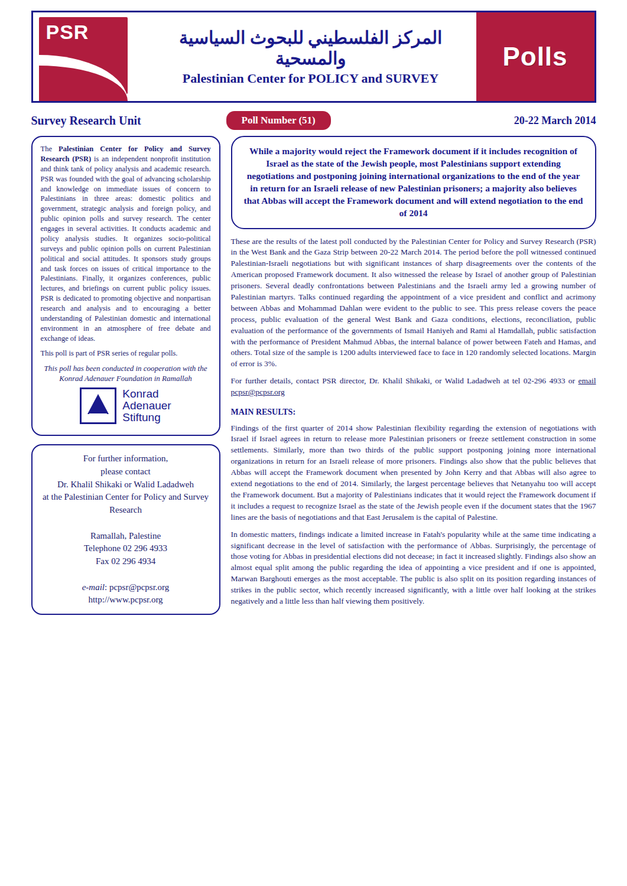PSR
المركز الفلسطيني للبحوث السياسية والمسحية
Palestinian Center for POLICY and SURVEY
Polls
Survey Research Unit
Poll Number (51)
20-22 March 2014
The Palestinian Center for Policy and Survey Research (PSR) is an independent nonprofit institution and think tank of policy analysis and academic research. PSR was founded with the goal of advancing scholarship and knowledge on immediate issues of concern to Palestinians in three areas: domestic politics and government, strategic analysis and foreign policy, and public opinion polls and survey research. The center engages in several activities. It conducts academic and policy analysis studies. It organizes socio-political surveys and public opinion polls on current Palestinian political and social attitudes. It sponsors study groups and task forces on issues of critical importance to the Palestinians. Finally, it organizes conferences, public lectures, and briefings on current public policy issues. PSR is dedicated to promoting objective and nonpartisan research and analysis and to encouraging a better understanding of Palestinian domestic and international environment in an atmosphere of free debate and exchange of ideas.
This poll is part of PSR series of regular polls.
This poll has been conducted in cooperation with the Konrad Adenauer Foundation in Ramallah
Konrad
Adenauer
Stiftung
For further information,
please contact
Dr. Khalil Shikaki or Walid Ladadweh
at the Palestinian Center for Policy and Survey Research
Ramallah, Palestine
Telephone 02 296 4933
Fax 02 296 4934
e-mail: pcpsr@pcpsr.org
http://www.pcpsr.org
While a majority would reject the Framework document if it includes recognition of Israel as the state of the Jewish people, most Palestinians support extending negotiations and postponing joining international organizations to the end of the year in return for an Israeli release of new Palestinian prisoners; a majority also believes that Abbas will accept the Framework document and will extend negotiation to the end of 2014
These are the results of the latest poll conducted by the Palestinian Center for Policy and Survey Research (PSR) in the West Bank and the Gaza Strip between 20-22 March 2014. The period before the poll witnessed continued Palestinian-Israeli negotiations but with significant instances of sharp disagreements over the contents of the American proposed Framework document. It also witnessed the release by Israel of another group of Palestinian prisoners. Several deadly confrontations between Palestinians and the Israeli army led a growing number of Palestinian martyrs. Talks continued regarding the appointment of a vice president and conflict and acrimony between Abbas and Mohammad Dahlan were evident to the public to see. This press release covers the peace process, public evaluation of the general West Bank and Gaza conditions, elections, reconciliation, public evaluation of the performance of the governments of Ismail Haniyeh and Rami al Hamdallah, public satisfaction with the performance of President Mahmud Abbas, the internal balance of power between Fateh and Hamas, and others. Total size of the sample is 1200 adults interviewed face to face in 120 randomly selected locations. Margin of error is 3%.
For further details, contact PSR director, Dr. Khalil Shikaki, or Walid Ladadweh at tel 02-296 4933 or email pcpsr@pcpsr.org
MAIN RESULTS:
Findings of the first quarter of 2014 show Palestinian flexibility regarding the extension of negotiations with Israel if Israel agrees in return to release more Palestinian prisoners or freeze settlement construction in some settlements. Similarly, more than two thirds of the public support postponing joining more international organizations in return for an Israeli release of more prisoners. Findings also show that the public believes that Abbas will accept the Framework document when presented by John Kerry and that Abbas will also agree to extend negotiations to the end of 2014. Similarly, the largest percentage believes that Netanyahu too will accept the Framework document. But a majority of Palestinians indicates that it would reject the Framework document if it includes a request to recognize Israel as the state of the Jewish people even if the document states that the 1967 lines are the basis of negotiations and that East Jerusalem is the capital of Palestine.
In domestic matters, findings indicate a limited increase in Fatah's popularity while at the same time indicating a significant decrease in the level of satisfaction with the performance of Abbas. Surprisingly, the percentage of those voting for Abbas in presidential elections did not decease; in fact it increased slightly. Findings also show an almost equal split among the public regarding the idea of appointing a vice president and if one is appointed, Marwan Barghouti emerges as the most acceptable. The public is also split on its position regarding instances of strikes in the public sector, which recently increased significantly, with a little over half looking at the strikes negatively and a little less than half viewing them positively.